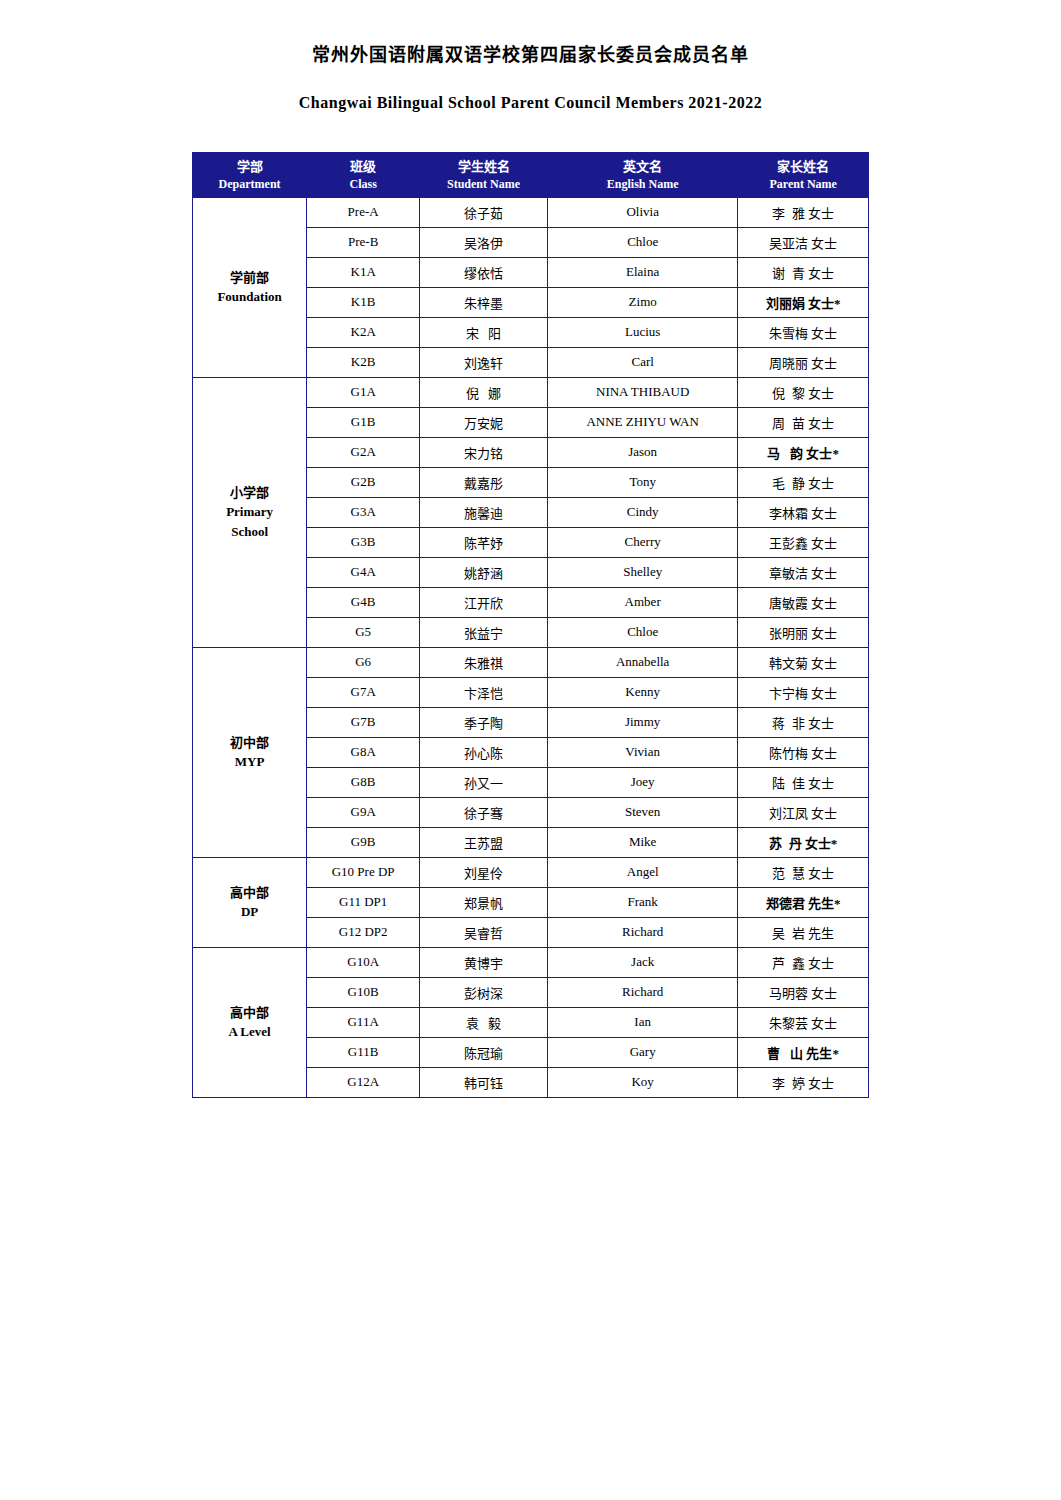常州外国语附属双语学校第四届家长委员会成员名单
Changwai Bilingual School Parent Council Members 2021-2022
| 学部 Department | 班级 Class | 学生姓名 Student Name | 英文名 English Name | 家长姓名 Parent Name |
| --- | --- | --- | --- | --- |
| 学前部 Foundation | Pre-A | 徐子茹 | Olivia | 李 雅 女士 |
| Pre-B | 吴洛伊 | Chloe | 吴亚洁 女士 |
| K1A | 缪依恬 | Elaina | 谢 青 女士 |
| K1B | 朱梓墨 | Zimo | 刘丽娟 女士* |
| K2A | 宋 阳 | Lucius | 朱雪梅 女士 |
| K2B | 刘逸轩 | Carl | 周晓丽 女士 |
| 小学部 Primary School | G1A | 倪 娜 | NINA THIBAUD | 倪 黎 女士 |
| G1B | 万安妮 | ANNE ZHIYU WAN | 周 苗 女士 |
| G2A | 宋力铭 | Jason | 马 韵 女士* |
| G2B | 戴嘉彤 | Tony | 毛 静 女士 |
| G3A | 施馨迪 | Cindy | 李林霜 女士 |
| G3B | 陈芊妤 | Cherry | 王彭鑫 女士 |
| G4A | 姚舒涵 | Shelley | 章敏洁 女士 |
| G4B | 江开欣 | Amber | 唐敏霞 女士 |
| G5 | 张益宁 | Chloe | 张明丽 女士 |
| 初中部 MYP | G6 | 朱雅祺 | Annabella | 韩文菊 女士 |
| G7A | 卞泽恺 | Kenny | 卞宁梅 女士 |
| G7B | 季子陶 | Jimmy | 蒋 非 女士 |
| G8A | 孙心陈 | Vivian | 陈竹梅 女士 |
| G8B | 孙又一 | Joey | 陆 佳 女士 |
| G9A | 徐子骞 | Steven | 刘江凤 女士 |
| G9B | 王苏盟 | Mike | 苏 丹 女士* |
| 高中部 DP | G10 Pre DP | 刘星伶 | Angel | 范 慧 女士 |
| G11 DP1 | 郑景帆 | Frank | 郑德君 先生* |
| G12 DP2 | 吴睿哲 | Richard | 吴 岩 先生 |
| 高中部 A Level | G10A | 黄博宇 | Jack | 芦 鑫 女士 |
| G10B | 彭树深 | Richard | 马明蓉 女士 |
| G11A | 袁 毅 | Ian | 朱黎芸 女士 |
| G11B | 陈冠瑜 | Gary | 曹 山 先生* |
| G12A | 韩可钰 | Koy | 李 婷 女士 |